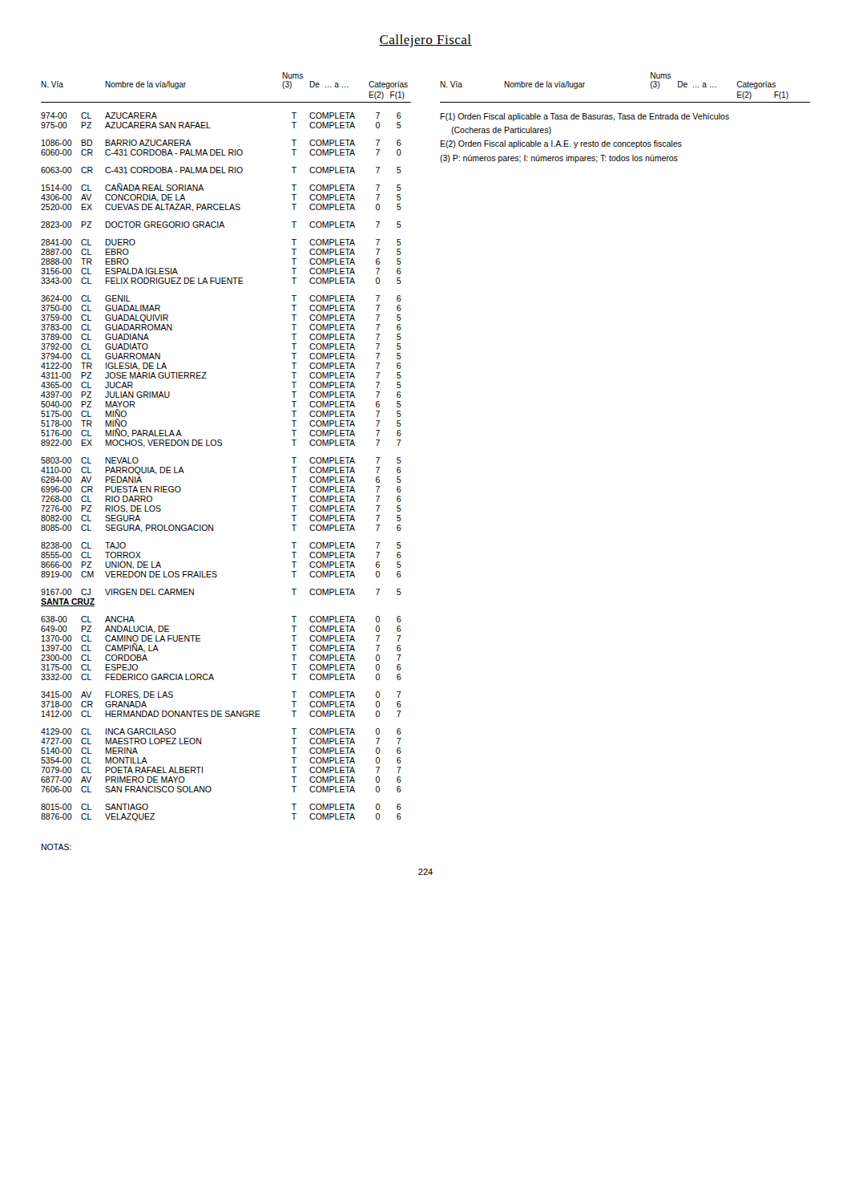Callejero Fiscal
| / N. Vía / / Nombre de la vía/lugar / Nums (3) / De … a … / Categorías / / --- / --- / --- / --- / --- / --- / / / E(2) / F(1) / / 974-00 / CL / AZUCARERA / T / COMPLETA / 7 / 6 / / 975-00 / PZ / AZUCARERA SAN RAFAEL / T / COMPLETA / 0 / 5 / / 1086-00 / BD / BARRIO AZUCARERA / T / COMPLETA / 7 / 6 / / 6060-00 / CR / C-431 CORDOBA - PALMA DEL RIO / T / COMPLETA / 7 / 0 / / 6063-00 / CR / C-431 CORDOBA - PALMA DEL RIO / T / COMPLETA / 7 / 5 / / 1514-00 / CL / CAÑADA REAL SORIANA / T / COMPLETA / 7 / 5 / / 4306-00 / AV / CONCORDIA, DE LA / T / COMPLETA / 7 / 5 / / 2520-00 / EX / CUEVAS DE ALTAZAR, PARCELAS / T / COMPLETA / 0 / 5 / / 2823-00 / PZ / DOCTOR GREGORIO GRACIA / T / COMPLETA / 7 / 5 / / 2841-00 / CL / DUERO / T / COMPLETA / 7 / 5 / / 2887-00 / CL / EBRO / T / COMPLETA / 7 / 5 / / 2888-00 / TR / EBRO / T / COMPLETA / 6 / 5 / / 3156-00 / CL / ESPALDA IGLESIA / T / COMPLETA / 7 / 6 / / 3343-00 / CL / FELIX RODRIGUEZ DE LA FUENTE / T / COMPLETA / 0 / 5 / / 3624-00 / CL / GENIL / T / COMPLETA / 7 / 6 / / 3750-00 / CL / GUADALIMAR / T / COMPLETA / 7 / 6 / / 3759-00 / CL / GUADALQUIVIR / T / COMPLETA / 7 / 5 / / 3783-00 / CL / GUADARROMAN / T / COMPLETA / 7 / 6 / / 3789-00 / CL / GUADIANA / T / COMPLETA / 7 / 5 / / 3792-00 / CL / GUADIATO / T / COMPLETA / 7 / 5 / / 3794-00 / CL / GUARROMAN / T / COMPLETA / 7 / 5 / / 4122-00 / TR / IGLESIA, DE LA / T / COMPLETA / 7 / 6 / / 4311-00 / PZ / JOSE MARIA GUTIERREZ / T / COMPLETA / 7 / 5 / / 4365-00 / CL / JUCAR / T / COMPLETA / 7 / 5 / / 4397-00 / PZ / JULIAN GRIMAU / T / COMPLETA / 7 / 6 / / 5040-00 / PZ / MAYOR / T / COMPLETA / 6 / 5 / / 5175-00 / CL / MIÑO / T / COMPLETA / 7 / 5 / / 5178-00 / TR / MIÑO / T / COMPLETA / 7 / 5 / / 5176-00 / CL / MIÑO, PARALELA A / T / COMPLETA / 7 / 6 / / 8922-00 / EX / MOCHOS, VEREDON DE LOS / T / COMPLETA / 7 / 7 / / 5803-00 / CL / NEVALO / T / COMPLETA / 7 / 5 / / 4110-00 / CL / PARROQUIA, DE LA / T / COMPLETA / 7 / 6 / / 6284-00 / AV / PEDANIA / T / COMPLETA / 6 / 5 / / 6996-00 / CR / PUESTA EN RIEGO / T / COMPLETA / 7 / 6 / / 7268-00 / CL / RIO DARRO / T / COMPLETA / 7 / 6 / / 7276-00 / PZ / RIOS, DE LOS / T / COMPLETA / 7 / 5 / / 8082-00 / CL / SEGURA / T / COMPLETA / 7 / 5 / / 8085-00 / CL / SEGURA, PROLONGACION / T / COMPLETA / 7 / 6 / / 8238-00 / CL / TAJO / T / COMPLETA / 7 / 5 / / 8555-00 / CL / TORROX / T / COMPLETA / 7 / 6 / / 8666-00 / PZ / UNION, DE LA / T / COMPLETA / 6 / 5 / / 8919-00 / CM / VEREDON DE LOS FRAILES / T / COMPLETA / 0 / 6 / / 9167-00 / CJ / VIRGEN DEL CARMEN / T / COMPLETA / 7 / 5 / / SANTA CRUZ / / 638-00 / CL / ANCHA / T / COMPLETA / 0 / 6 / / 649-00 / PZ / ANDALUCIA, DE / T / COMPLETA / 0 / 6 / / 1370-00 / CL / CAMINO DE LA FUENTE / T / COMPLETA / 7 / 7 / / 1397-00 / CL / CAMPIÑA, LA / T / COMPLETA / 7 / 6 / / 2300-00 / CL / CORDOBA / T / COMPLETA / 0 / 7 / / 3175-00 / CL / ESPEJO / T / COMPLETA / 0 / 6 / / 3332-00 / CL / FEDERICO GARCIA LORCA / T / COMPLETA / 0 / 6 / / 3415-00 / AV / FLORES, DE LAS / T / COMPLETA / 0 / 7 / / 3718-00 / CR / GRANADA / T / COMPLETA / 0 / 6 / / 1412-00 / CL / HERMANDAD DONANTES DE SANGRE / T / COMPLETA / 0 / 7 / / 4129-00 / CL / INCA GARCILASO / T / COMPLETA / 0 / 6 / / 4727-00 / CL / MAESTRO LOPEZ LEON / T / COMPLETA / 7 / 7 / / 5140-00 / CL / MERINA / T / COMPLETA / 0 / 6 / / 5354-00 / CL / MONTILLA / T / COMPLETA / 0 / 6 / / 7079-00 / CL / POETA RAFAEL ALBERTI / T / COMPLETA / 7 / 7 / / 6877-00 / AV / PRIMERO DE MAYO / T / COMPLETA / 0 / 6 / / 7606-00 / CL / SAN FRANCISCO SOLANO / T / COMPLETA / 0 / 6 / / 8015-00 / CL / SANTIAGO / T / COMPLETA / 0 / 6 / / 8876-00 / CL / VELAZQUEZ / T / COMPLETA / 0 / 6 / NOTAS: | / N. Vía / / Nombre de la vía/lugar / Nums (3) / De … a … / Categorías / / --- / --- / --- / --- / --- / --- / / / E(2) / F(1) / / F(1) Orden Fiscal aplicable a Tasa de Basuras, Tasa de Entrada de Vehículos (Cocheras de Particulares) E(2) Orden Fiscal aplicable a I.A.E. y resto de conceptos fiscales (3) P: números pares; I: números impares; T: todos los números / |
224